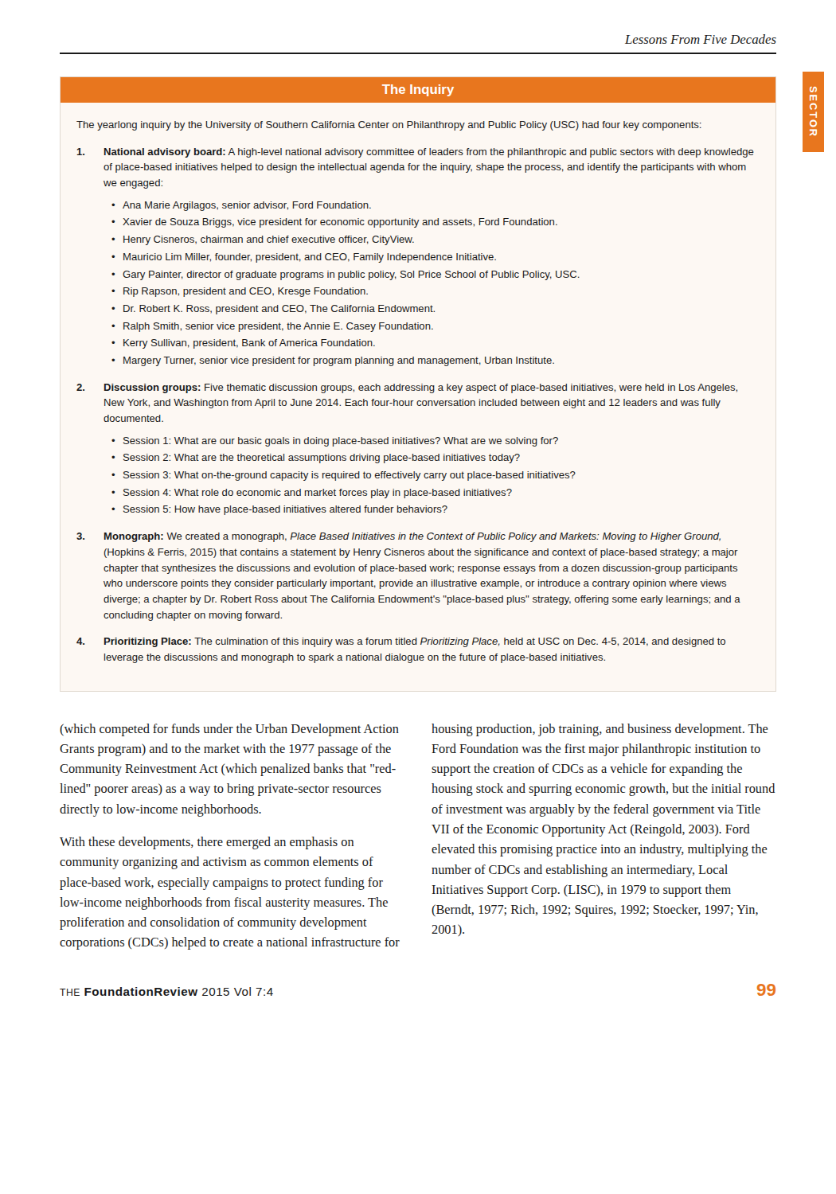SECTOR
Lessons From Five Decades
The Inquiry
The yearlong inquiry by the University of Southern California Center on Philanthropy and Public Policy (USC) had four key components:
National advisory board: A high-level national advisory committee of leaders from the philanthropic and public sectors with deep knowledge of place-based initiatives helped to design the intellectual agenda for the inquiry, shape the process, and identify the participants with whom we engaged:
Ana Marie Argilagos, senior advisor, Ford Foundation.
Xavier de Souza Briggs, vice president for economic opportunity and assets, Ford Foundation.
Henry Cisneros, chairman and chief executive officer, CityView.
Mauricio Lim Miller, founder, president, and CEO, Family Independence Initiative.
Gary Painter, director of graduate programs in public policy, Sol Price School of Public Policy, USC.
Rip Rapson, president and CEO, Kresge Foundation.
Dr. Robert K. Ross, president and CEO, The California Endowment.
Ralph Smith, senior vice president, the Annie E. Casey Foundation.
Kerry Sullivan, president, Bank of America Foundation.
Margery Turner, senior vice president for program planning and management, Urban Institute.
Discussion groups: Five thematic discussion groups, each addressing a key aspect of place-based initiatives, were held in Los Angeles, New York, and Washington from April to June 2014. Each four-hour conversation included between eight and 12 leaders and was fully documented.
Session 1: What are our basic goals in doing place-based initiatives? What are we solving for?
Session 2: What are the theoretical assumptions driving place-based initiatives today?
Session 3: What on-the-ground capacity is required to effectively carry out place-based initiatives?
Session 4: What role do economic and market forces play in place-based initiatives?
Session 5: How have place-based initiatives altered funder behaviors?
Monograph: We created a monograph, Place Based Initiatives in the Context of Public Policy and Markets: Moving to Higher Ground, (Hopkins & Ferris, 2015) that contains a statement by Henry Cisneros about the significance and context of place-based strategy; a major chapter that synthesizes the discussions and evolution of place-based work; response essays from a dozen discussion-group participants who underscore points they consider particularly important, provide an illustrative example, or introduce a contrary opinion where views diverge; a chapter by Dr. Robert Ross about The California Endowment's "place-based plus" strategy, offering some early learnings; and a concluding chapter on moving forward.
Prioritizing Place: The culmination of this inquiry was a forum titled Prioritizing Place, held at USC on Dec. 4-5, 2014, and designed to leverage the discussions and monograph to spark a national dialogue on the future of place-based initiatives.
(which competed for funds under the Urban Development Action Grants program) and to the market with the 1977 passage of the Community Reinvestment Act (which penalized banks that "red-lined" poorer areas) as a way to bring private-sector resources directly to low-income neighborhoods.
With these developments, there emerged an emphasis on community organizing and activism as common elements of place-based work, especially campaigns to protect funding for low-income neighborhoods from fiscal austerity measures. The proliferation and consolidation of community development corporations (CDCs) helped to create a national infrastructure for housing production, job training, and business development. The Ford Foundation was the first major philanthropic institution to support the creation of CDCs as a vehicle for expanding the housing stock and spurring economic growth, but the initial round of investment was arguably by the federal government via Title VII of the Economic Opportunity Act (Reingold, 2003). Ford elevated this promising practice into an industry, multiplying the number of CDCs and establishing an intermediary, Local Initiatives Support Corp. (LISC), in 1979 to support them (Berndt, 1977; Rich, 1992; Squires, 1992; Stoecker, 1997; Yin, 2001).
THE FoundationReview 2015 Vol 7:4
99